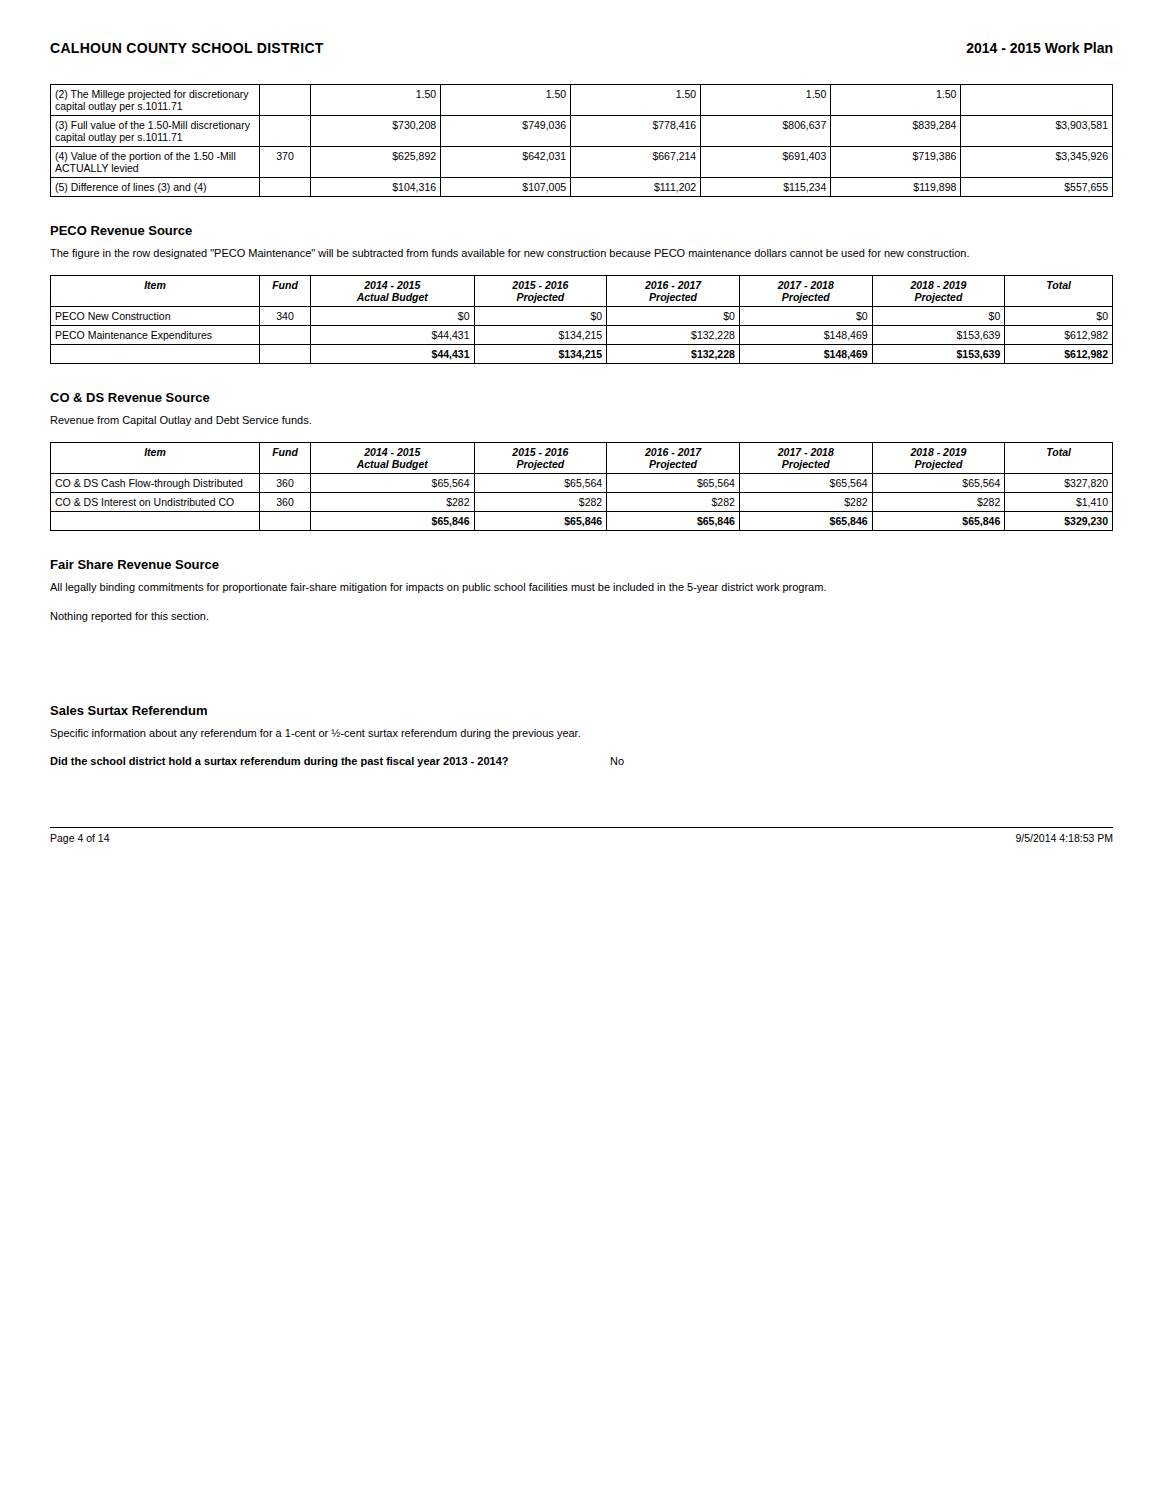CALHOUN COUNTY SCHOOL DISTRICT 2014 - 2015 Work Plan
| (2) The Millege projected for discretionary capital outlay per s.1011.71 | | 1.50 | 1.50 | 1.50 | 1.50 | 1.50 | |
| (3) Full value of the 1.50-Mill discretionary capital outlay per s.1011.71 | | $730,208 | $749,036 | $778,416 | $806,637 | $839,284 | $3,903,581 |
| (4) Value of the portion of the 1.50 -Mill ACTUALLY levied | 370 | $625,892 | $642,031 | $667,214 | $691,403 | $719,386 | $3,345,926 |
| (5) Difference of lines (3) and (4) | | $104,316 | $107,005 | $111,202 | $115,234 | $119,898 | $557,655 |
PECO Revenue Source
The figure in the row designated "PECO Maintenance" will be subtracted from funds available for new construction because PECO maintenance dollars cannot be used for new construction.
| Item | Fund | 2014 - 2015 Actual Budget | 2015 - 2016 Projected | 2016 - 2017 Projected | 2017 - 2018 Projected | 2018 - 2019 Projected | Total |
| --- | --- | --- | --- | --- | --- | --- | --- |
| PECO New Construction | 340 | $0 | $0 | $0 | $0 | $0 | $0 |
| PECO Maintenance Expenditures | | $44,431 | $134,215 | $132,228 | $148,469 | $153,639 | $612,982 |
| | | $44,431 | $134,215 | $132,228 | $148,469 | $153,639 | $612,982 |
CO & DS Revenue Source
Revenue from Capital Outlay and Debt Service funds.
| Item | Fund | 2014 - 2015 Actual Budget | 2015 - 2016 Projected | 2016 - 2017 Projected | 2017 - 2018 Projected | 2018 - 2019 Projected | Total |
| --- | --- | --- | --- | --- | --- | --- | --- |
| CO & DS Cash Flow-through Distributed | 360 | $65,564 | $65,564 | $65,564 | $65,564 | $65,564 | $327,820 |
| CO & DS Interest on Undistributed CO | 360 | $282 | $282 | $282 | $282 | $282 | $1,410 |
| | | $65,846 | $65,846 | $65,846 | $65,846 | $65,846 | $329,230 |
Fair Share Revenue Source
All legally binding commitments for proportionate fair-share mitigation for impacts on public school facilities must be included in the 5-year district work program.
Nothing reported for this section.
Sales Surtax Referendum
Specific information about any referendum for a 1-cent or ½-cent surtax referendum during the previous year.
Did the school district hold a surtax referendum during the past fiscal year 2013 - 2014? No
Page 4 of 14 9/5/2014 4:18:53 PM